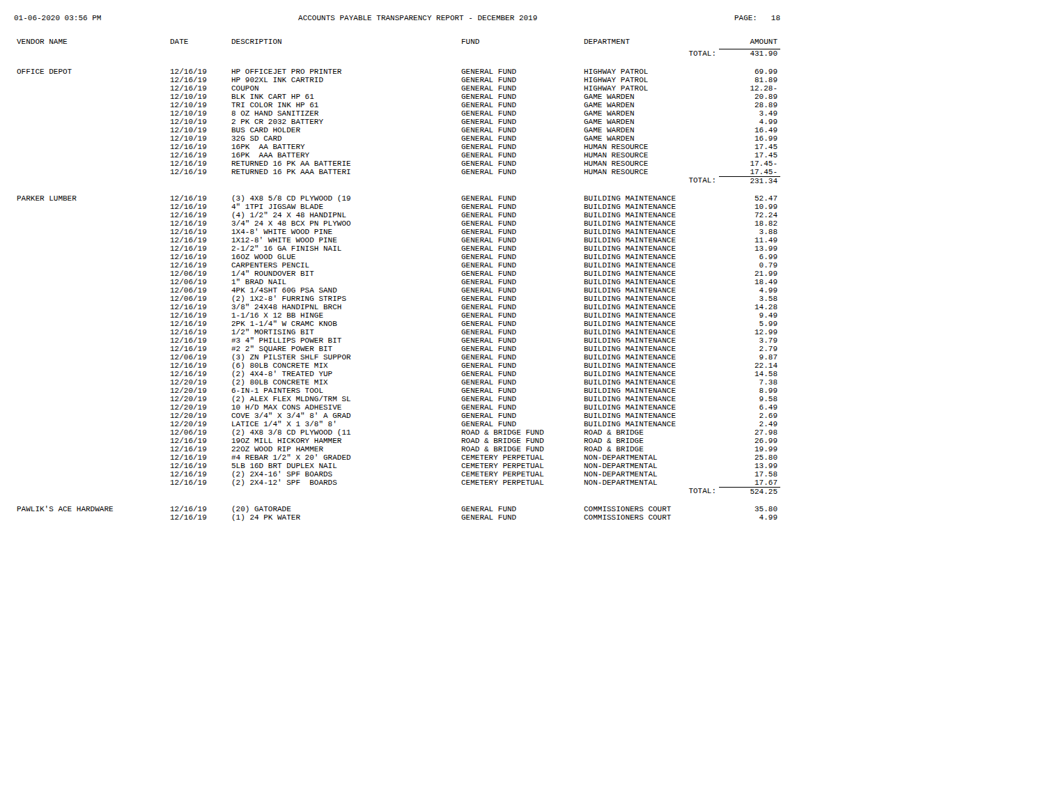01-06-2020 03:56 PM ACCOUNTS PAYABLE TRANSPARENCY REPORT - DECEMBER 2019 PAGE: 18
| VENDOR NAME | DATE | DESCRIPTION | FUND | DEPARTMENT | AMOUNT |
| --- | --- | --- | --- | --- | --- |
| | TOTAL: | 431.90 |
| OFFICE DEPOT | 12/16/19 | HP OFFICEJET PRO PRINTER | GENERAL FUND | HIGHWAY PATROL | 69.99 |
| | 12/16/19 | HP 902XL INK CARTRID | GENERAL FUND | HIGHWAY PATROL | 81.89 |
| | 12/16/19 | COUPON | GENERAL FUND | HIGHWAY PATROL | 12.28- |
| | 12/10/19 | BLK INK CART HP 61 | GENERAL FUND | GAME WARDEN | 20.89 |
| | 12/10/19 | TRI COLOR INK HP 61 | GENERAL FUND | GAME WARDEN | 28.89 |
| | 12/10/19 | 8 OZ HAND SANITIZER | GENERAL FUND | GAME WARDEN | 3.49 |
| | 12/10/19 | 2 PK CR 2032 BATTERY | GENERAL FUND | GAME WARDEN | 4.99 |
| | 12/10/19 | BUS CARD HOLDER | GENERAL FUND | GAME WARDEN | 16.49 |
| | 12/10/19 | 32G SD CARD | GENERAL FUND | GAME WARDEN | 16.99 |
| | 12/16/19 | 16PK AA BATTERY | GENERAL FUND | HUMAN RESOURCE | 17.45 |
| | 12/16/19 | 16PK AAA BATTERY | GENERAL FUND | HUMAN RESOURCE | 17.45 |
| | 12/16/19 | RETURNED 16 PK AA BATTERIE | GENERAL FUND | HUMAN RESOURCE | 17.45- |
| | 12/16/19 | RETURNED 16 PK AAA BATTERI | GENERAL FUND | HUMAN RESOURCE | 17.45- |
| | TOTAL: | 231.34 |
| PARKER LUMBER | 12/16/19 | (3) 4X8 5/8 CD PLYWOOD (19 | GENERAL FUND | BUILDING MAINTENANCE | 52.47 |
| | 12/16/19 | 4" 1TPI JIGSAW BLADE | GENERAL FUND | BUILDING MAINTENANCE | 10.99 |
| | 12/16/19 | (4) 1/2" 24 X 48 HANDIPNL | GENERAL FUND | BUILDING MAINTENANCE | 72.24 |
| | 12/16/19 | 3/4" 24 X 48 BCX PN PLYWOO | GENERAL FUND | BUILDING MAINTENANCE | 18.82 |
| | 12/16/19 | 1X4-8' WHITE WOOD PINE | GENERAL FUND | BUILDING MAINTENANCE | 3.88 |
| | 12/16/19 | 1X12-8' WHITE WOOD PINE | GENERAL FUND | BUILDING MAINTENANCE | 11.49 |
| | 12/16/19 | 2-1/2" 16 GA FINISH NAIL | GENERAL FUND | BUILDING MAINTENANCE | 13.99 |
| | 12/16/19 | 16OZ WOOD GLUE | GENERAL FUND | BUILDING MAINTENANCE | 6.99 |
| | 12/16/19 | CARPENTERS PENCIL | GENERAL FUND | BUILDING MAINTENANCE | 0.79 |
| | 12/06/19 | 1/4" ROUNDOVER BIT | GENERAL FUND | BUILDING MAINTENANCE | 21.99 |
| | 12/06/19 | 1" BRAD NAIL | GENERAL FUND | BUILDING MAINTENANCE | 18.49 |
| | 12/06/19 | 4PK 1/4SHT 60G PSA SAND | GENERAL FUND | BUILDING MAINTENANCE | 4.99 |
| | 12/06/19 | (2) 1X2-8' FURRING STRIPS | GENERAL FUND | BUILDING MAINTENANCE | 3.58 |
| | 12/16/19 | 3/8" 24X48 HANDIPNL BRCH | GENERAL FUND | BUILDING MAINTENANCE | 14.28 |
| | 12/16/19 | 1-1/16 X 12 BB HINGE | GENERAL FUND | BUILDING MAINTENANCE | 9.49 |
| | 12/16/19 | 2PK 1-1/4" W CRAMC KNOB | GENERAL FUND | BUILDING MAINTENANCE | 5.99 |
| | 12/16/19 | 1/2" MORTISING BIT | GENERAL FUND | BUILDING MAINTENANCE | 12.99 |
| | 12/16/19 | #3 4" PHILLIPS POWER BIT | GENERAL FUND | BUILDING MAINTENANCE | 3.79 |
| | 12/16/19 | #2 2" SQUARE POWER BIT | GENERAL FUND | BUILDING MAINTENANCE | 2.79 |
| | 12/06/19 | (3) ZN PILSTER SHLF SUPPOR | GENERAL FUND | BUILDING MAINTENANCE | 9.87 |
| | 12/16/19 | (6) 80LB CONCRETE MIX | GENERAL FUND | BUILDING MAINTENANCE | 22.14 |
| | 12/16/19 | (2) 4X4-8' TREATED YUP | GENERAL FUND | BUILDING MAINTENANCE | 14.58 |
| | 12/20/19 | (2) 80LB CONCRETE MIX | GENERAL FUND | BUILDING MAINTENANCE | 7.38 |
| | 12/20/19 | 6-IN-1 PAINTERS TOOL | GENERAL FUND | BUILDING MAINTENANCE | 8.99 |
| | 12/20/19 | (2) ALEX FLEX MLDNG/TRM SL | GENERAL FUND | BUILDING MAINTENANCE | 9.58 |
| | 12/20/19 | 10 H/D MAX CONS ADHESIVE | GENERAL FUND | BUILDING MAINTENANCE | 6.49 |
| | 12/20/19 | COVE 3/4" X 3/4" 8' A GRAD | GENERAL FUND | BUILDING MAINTENANCE | 2.69 |
| | 12/20/19 | LATICE 1/4" X 1 3/8" 8' | GENERAL FUND | BUILDING MAINTENANCE | 2.49 |
| | 12/06/19 | (2) 4X8 3/8 CD PLYWOOD (11 | ROAD & BRIDGE FUND | ROAD & BRIDGE | 27.98 |
| | 12/16/19 | 19OZ MILL HICKORY HAMMER | ROAD & BRIDGE FUND | ROAD & BRIDGE | 26.99 |
| | 12/16/19 | 22OZ WOOD RIP HAMMER | ROAD & BRIDGE FUND | ROAD & BRIDGE | 19.99 |
| | 12/16/19 | #4 REBAR 1/2" X 20' GRADED | CEMETERY PERPETUAL | NON-DEPARTMENTAL | 25.80 |
| | 12/16/19 | 5LB 16D BRT DUPLEX NAIL | CEMETERY PERPETUAL | NON-DEPARTMENTAL | 13.99 |
| | 12/16/19 | (2) 2X4-16' SPF BOARDS | CEMETERY PERPETUAL | NON-DEPARTMENTAL | 17.58 |
| | 12/16/19 | (2) 2X4-12' SPF BOARDS | CEMETERY PERPETUAL | NON-DEPARTMENTAL | 17.67 |
| | TOTAL: | 524.25 |
| PAWLIK'S ACE HARDWARE | 12/16/19 | (20) GATORADE | GENERAL FUND | COMMISSIONERS COURT | 35.80 |
| | 12/16/19 | (1) 24 PK WATER | GENERAL FUND | COMMISSIONERS COURT | 4.99 |